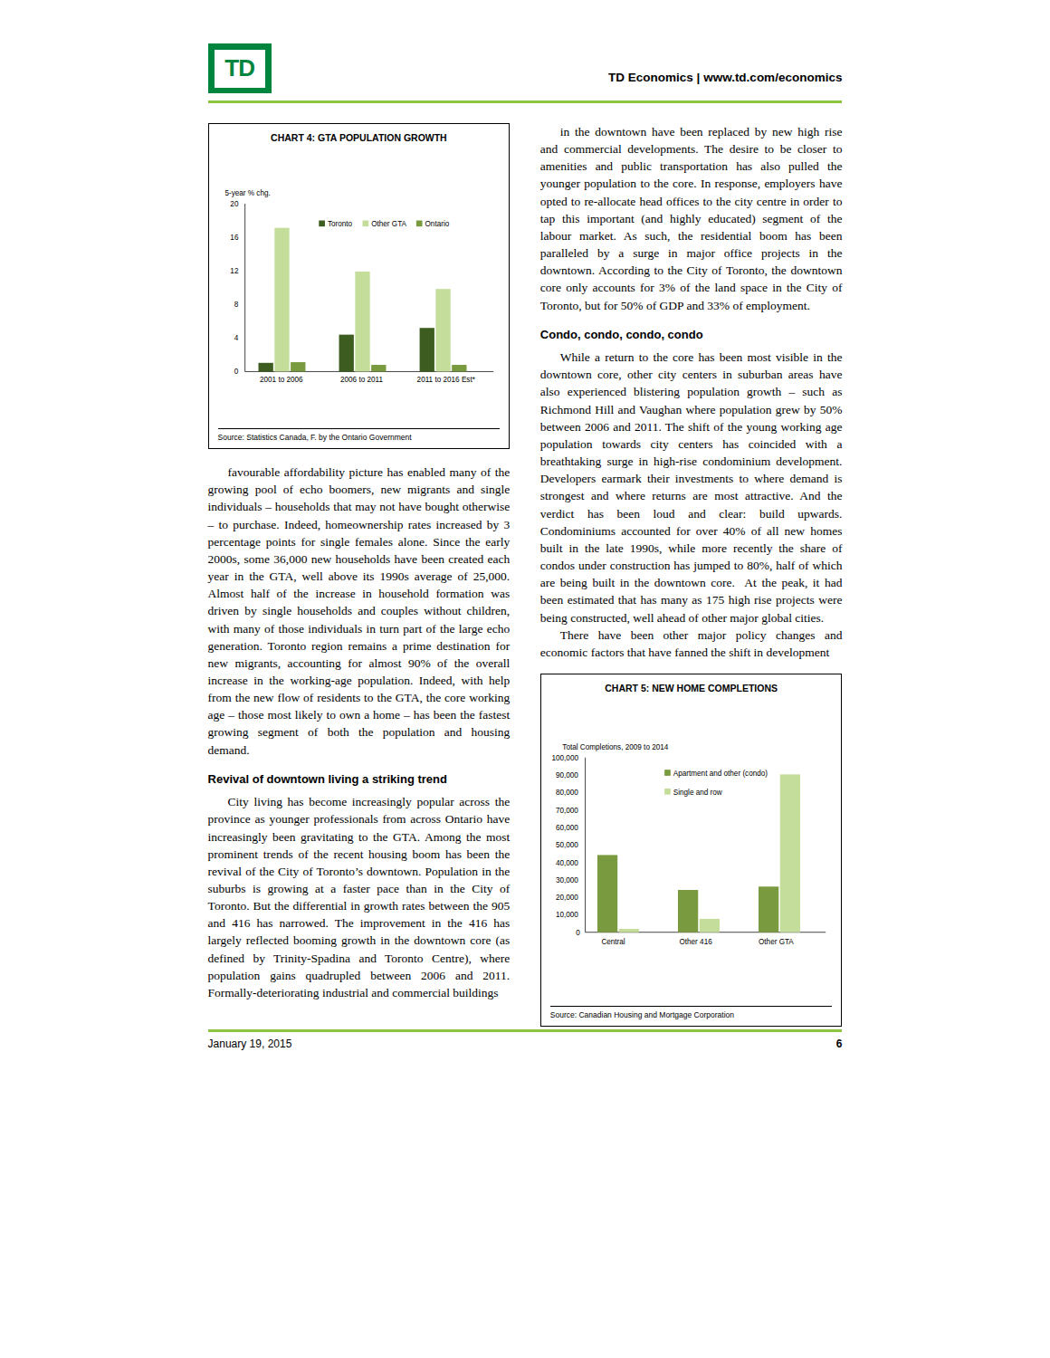TD
TD Economics | www.td.com/economics
CHART 4: GTA POPULATION GROWTH
5-year % chg. 20 16 12 8 4 0 Toronto Other GTA Ontario 2001 to 2006 2006 to 2011 2011 to 2016 Est*
Source: Statistics Canada, F. by the Ontario Government
favourable affordability picture has enabled many of the growing pool of echo boomers, new migrants and single individuals – households that may not have bought otherwise – to purchase. Indeed, homeownership rates increased by 3 percentage points for single females alone. Since the early 2000s, some 36,000 new households have been created each year in the GTA, well above its 1990s average of 25,000. Almost half of the increase in household formation was driven by single households and couples without children, with many of those individuals in turn part of the large echo generation. Toronto region remains a prime destination for new migrants, accounting for almost 90% of the overall increase in the working-age population. Indeed, with help from the new flow of residents to the GTA, the core working age – those most likely to own a home – has been the fastest growing segment of both the population and housing demand.
Revival of downtown living a striking trend
City living has become increasingly popular across the province as younger professionals from across Ontario have increasingly been gravitating to the GTA. Among the most prominent trends of the recent housing boom has been the revival of the City of Toronto’s downtown. Population in the suburbs is growing at a faster pace than in the City of Toronto. But the differential in growth rates between the 905 and 416 has narrowed. The improvement in the 416 has largely reflected booming growth in the downtown core (as defined by Trinity-Spadina and Toronto Centre), where population gains quadrupled between 2006 and 2011. Formally-deteriorating industrial and commercial buildings
in the downtown have been replaced by new high rise and commercial developments. The desire to be closer to amenities and public transportation has also pulled the younger population to the core. In response, employers have opted to re-allocate head offices to the city centre in order to tap this important (and highly educated) segment of the labour market. As such, the residential boom has been paralleled by a surge in major office projects in the downtown. According to the City of Toronto, the downtown core only accounts for 3% of the land space in the City of Toronto, but for 50% of GDP and 33% of employment.
Condo, condo, condo, condo
While a return to the core has been most visible in the downtown core, other city centers in suburban areas have also experienced blistering population growth – such as Richmond Hill and Vaughan where population grew by 50% between 2006 and 2011. The shift of the young working age population towards city centers has coincided with a breathtaking surge in high-rise condominium development. Developers earmark their investments to where demand is strongest and where returns are most attractive. And the verdict has been loud and clear: build upwards. Condominiums accounted for over 40% of all new homes built in the late 1990s, while more recently the share of condos under construction has jumped to 80%, half of which are being built in the downtown core. At the peak, it had been estimated that has many as 175 high rise projects were being constructed, well ahead of other major global cities.
There have been other major policy changes and economic factors that have fanned the shift in development
CHART 5: NEW HOME COMPLETIONS
Total Completions, 2009 to 2014 100,000 90,000 80,000 70,000 60,000 50,000 40,000 30,000 20,000 10,000 0 Apartment and other (condo) Single and row Central Other 416 Other GTA
Source: Canadian Housing and Mortgage Corporation
January 19, 2015
6